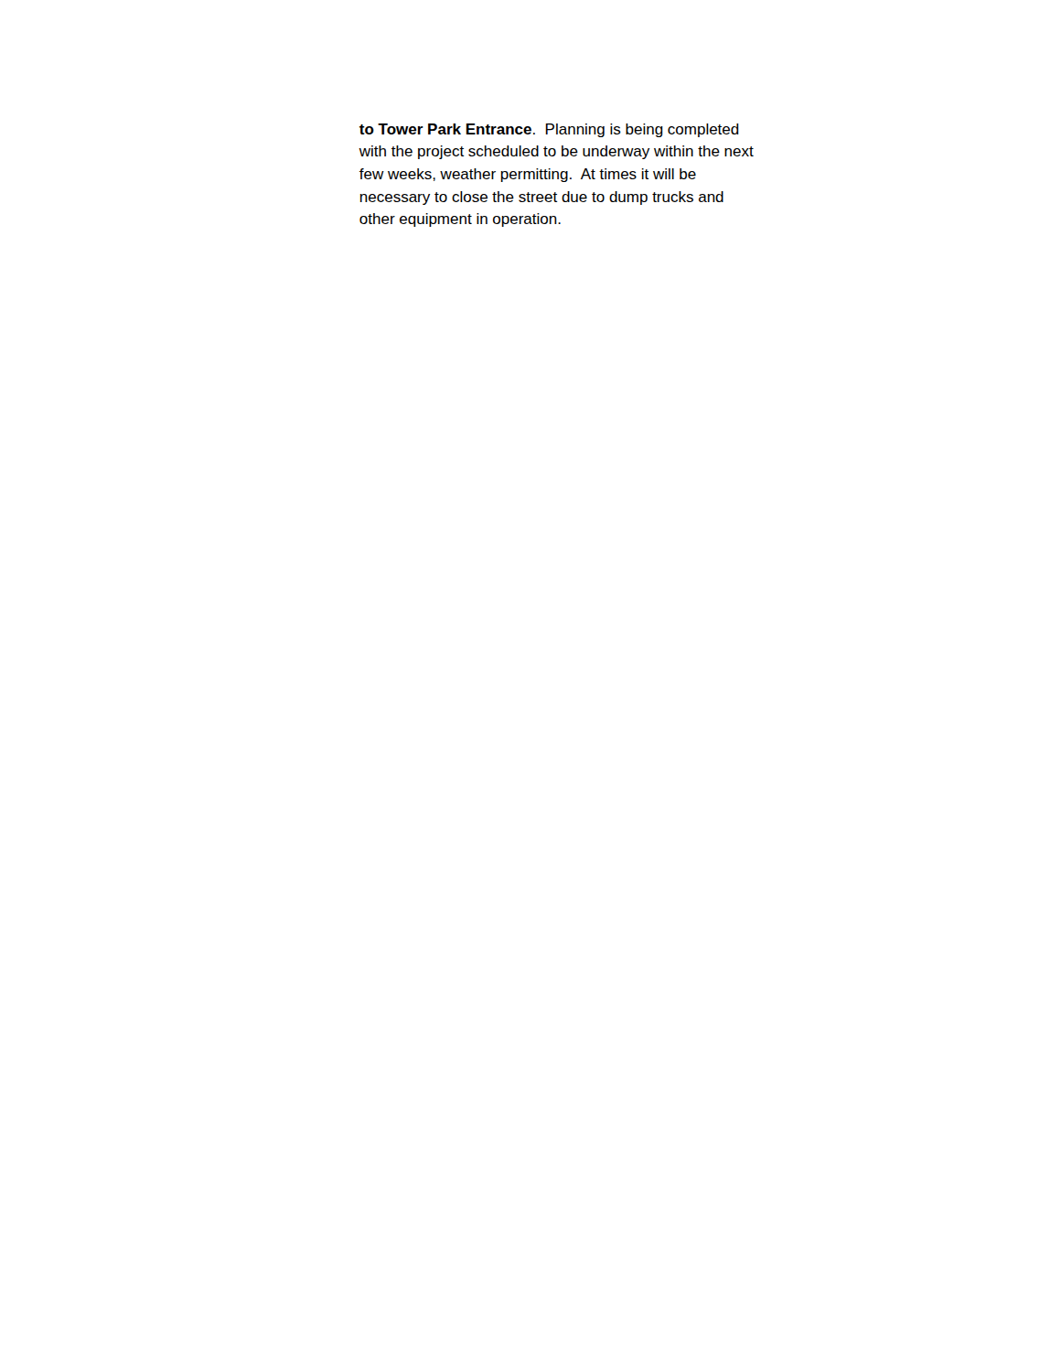to Tower Park Entrance. Planning is being completed with the project scheduled to be underway within the next few weeks, weather permitting. At times it will be necessary to close the street due to dump trucks and other equipment in operation.